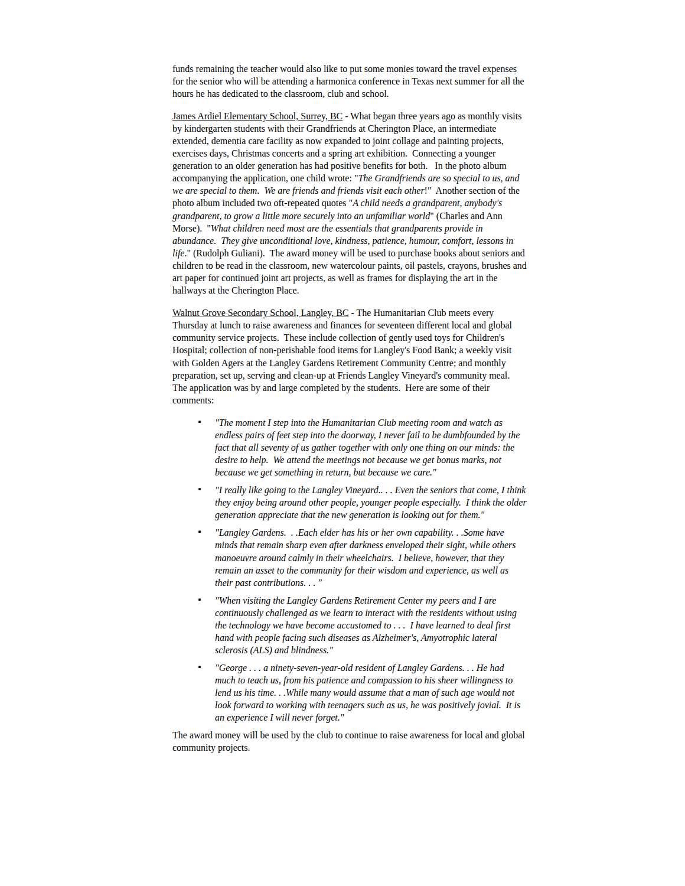funds remaining the teacher would also like to put some monies toward the travel expenses for the senior who will be attending a harmonica conference in Texas next summer for all the hours he has dedicated to the classroom, club and school.
James Ardiel Elementary School, Surrey, BC - What began three years ago as monthly visits by kindergarten students with their Grandfriends at Cherington Place, an intermediate extended, dementia care facility as now expanded to joint collage and painting projects, exercises days, Christmas concerts and a spring art exhibition. Connecting a younger generation to an older generation has had positive benefits for both. In the photo album accompanying the application, one child wrote: "The Grandfriends are so special to us, and we are special to them. We are friends and friends visit each other!" Another section of the photo album included two oft-repeated quotes "A child needs a grandparent, anybody's grandparent, to grow a little more securely into an unfamiliar world" (Charles and Ann Morse). "What children need most are the essentials that grandparents provide in abundance. They give unconditional love, kindness, patience, humour, comfort, lessons in life." (Rudolph Guliani). The award money will be used to purchase books about seniors and children to be read in the classroom, new watercolour paints, oil pastels, crayons, brushes and art paper for continued joint art projects, as well as frames for displaying the art in the hallways at the Cherington Place.
Walnut Grove Secondary School, Langley, BC - The Humanitarian Club meets every Thursday at lunch to raise awareness and finances for seventeen different local and global community service projects. These include collection of gently used toys for Children's Hospital; collection of non-perishable food items for Langley's Food Bank; a weekly visit with Golden Agers at the Langley Gardens Retirement Community Centre; and monthly preparation, set up, serving and clean-up at Friends Langley Vineyard's community meal. The application was by and large completed by the students. Here are some of their comments:
"The moment I step into the Humanitarian Club meeting room and watch as endless pairs of feet step into the doorway, I never fail to be dumbfounded by the fact that all seventy of us gather together with only one thing on our minds: the desire to help. We attend the meetings not because we get bonus marks, not because we get something in return, but because we care."
"I really like going to the Langley Vineyard.. . . Even the seniors that come, I think they enjoy being around other people, younger people especially. I think the older generation appreciate that the new generation is looking out for them."
"Langley Gardens. . .Each elder has his or her own capability. . .Some have minds that remain sharp even after darkness enveloped their sight, while others manoeuvre around calmly in their wheelchairs. I believe, however, that they remain an asset to the community for their wisdom and experience, as well as their past contributions. . . "
"When visiting the Langley Gardens Retirement Center my peers and I are continuously challenged as we learn to interact with the residents without using the technology we have become accustomed to . . . I have learned to deal first hand with people facing such diseases as Alzheimer's, Amyotrophic lateral sclerosis (ALS) and blindness."
"George . . . a ninety-seven-year-old resident of Langley Gardens. . . He had much to teach us, from his patience and compassion to his sheer willingness to lend us his time. . .While many would assume that a man of such age would not look forward to working with teenagers such as us, he was positively jovial. It is an experience I will never forget."
The award money will be used by the club to continue to raise awareness for local and global community projects.